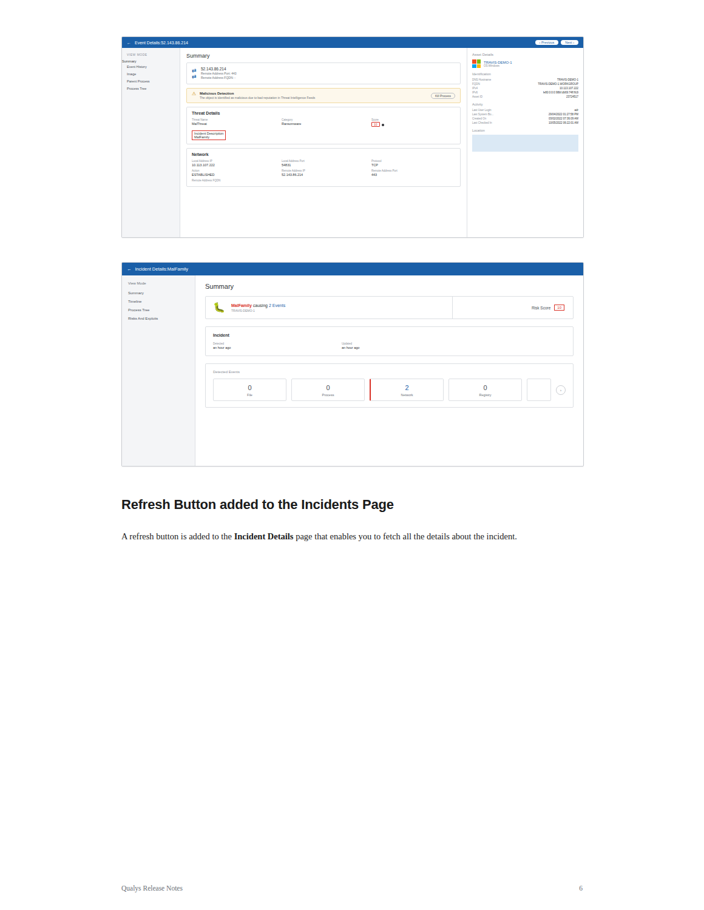←Event Details:52.143.86.214
‹ Previous Next ›
VIEW MODE
Summary
Event History
Image
Parent Process
Process Tree
Summary
⇄
⇄
52.143.86.214
Remote Address Port: 443
Remote Address FQDN: -
⚠
Malicious Detection
The object is identified as malicious due to bad reputation in Threat Intelligence Feeds
Kill Process
Threat Details
Threat Name
MalThreat
Category
Ransomware
Score
10
Incident Description MalFamily
Network
Local Address IP
10.113.107.222
Local Address Port
54831
Protocol
TCP
Action
ESTABLISHED
Remote Address IP
52.143.86.214
Remote Address Port
443
Remote Address FQDN
Asset Details
TRAVIS-DEMO-1
OS:Windows
Identification
DNS Hostname TRAVIS-DEMO-1
FQDN TRAVIS-DEMO-1.WORKGROUP
IPv410.113.107.222
IPv6 fe80:0:0:0:98bf:db69:74ff:ffc9
Asset ID 23724517
Activity
Last User Login adr
Last System Bo... 29/04/2022 01:27:58 PM
Created On 03/02/2022 07:36:09 AM
Last Checked In 10/05/2022 06:22:01 AM
Location
←Incident Details:MalFamily
View Mode
Summary
Timeline
Process Tree
Risks And Exploits
Summary
🐛
MalFamily causing 2 Events
TRAVIS-DEMO-1
Risk Score 10
Incident
Detected
an hour ago
Updated
an hour ago
Detected Events
0
File
0
Process
2
Network
0
Registry
›
Refresh Button added to the Incidents Page
A refresh button is added to the Incident Details page that enables you to fetch all the details about the incident.
Qualys Release Notes 6